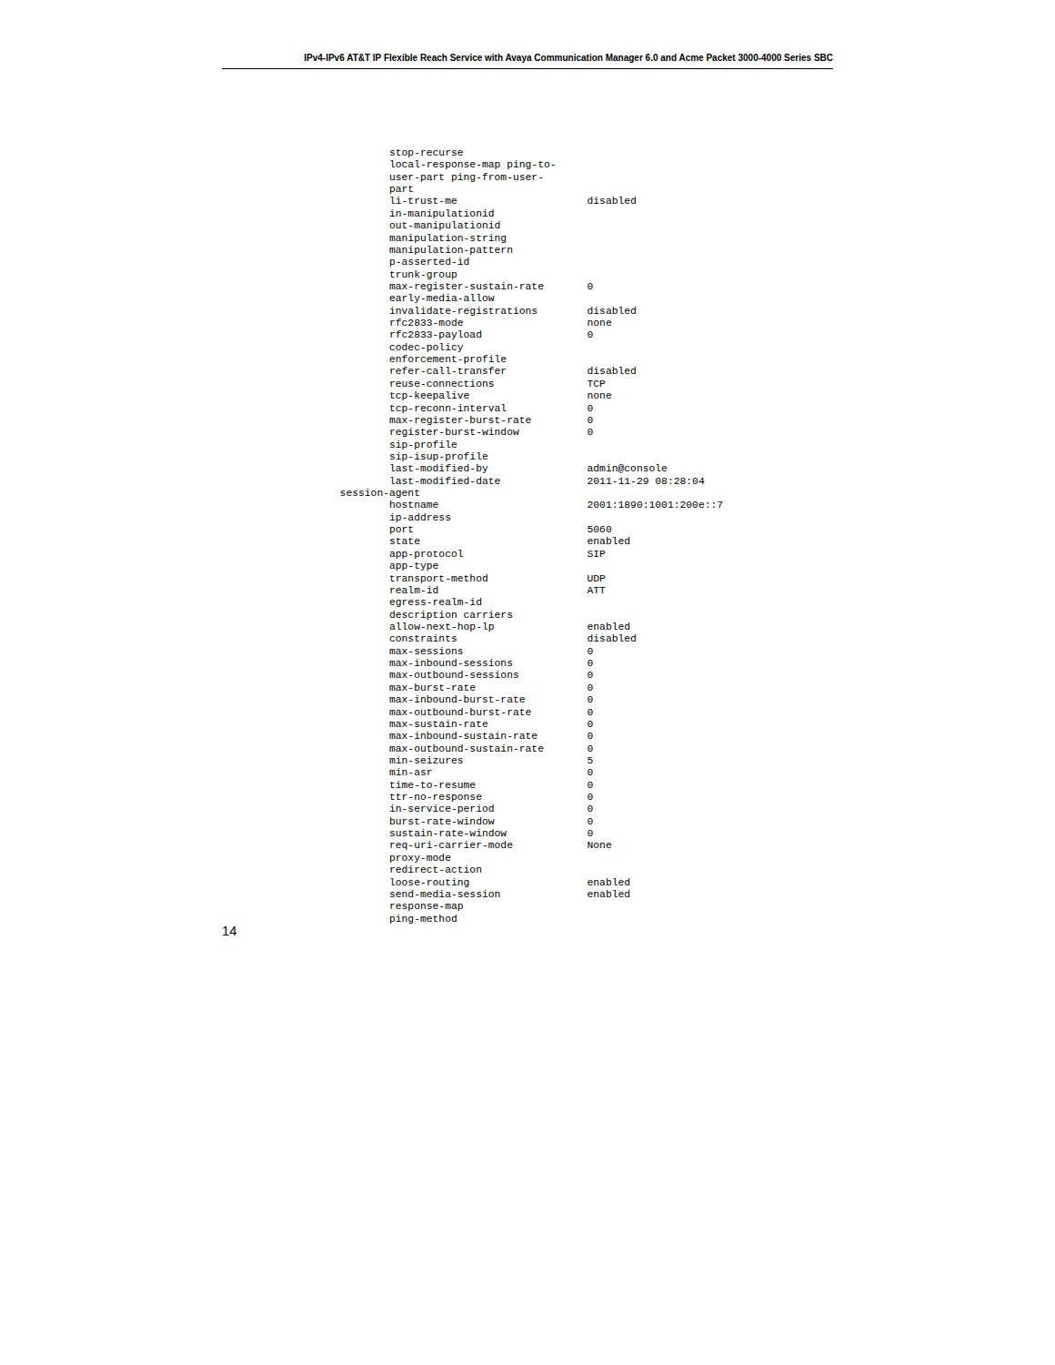IPv4-IPv6 AT&T IP Flexible Reach Service with Avaya Communication Manager 6.0 and Acme Packet 3000-4000 Series SBC
        stop-recurse
        local-response-map ping-to-
        user-part ping-from-user-
        part
        li-trust-me                     disabled
        in-manipulationid
        out-manipulationid
        manipulation-string
        manipulation-pattern
        p-asserted-id
        trunk-group
        max-register-sustain-rate       0
        early-media-allow
        invalidate-registrations        disabled
        rfc2833-mode                    none
        rfc2833-payload                 0
        codec-policy
        enforcement-profile
        refer-call-transfer             disabled
        reuse-connections               TCP
        tcp-keepalive                   none
        tcp-reconn-interval             0
        max-register-burst-rate         0
        register-burst-window           0
        sip-profile
        sip-isup-profile
        last-modified-by                admin@console
        last-modified-date              2011-11-29 08:28:04
session-agent
        hostname                        2001:1890:1001:200e::7
        ip-address
        port                            5060
        state                           enabled
        app-protocol                    SIP
        app-type
        transport-method                UDP
        realm-id                        ATT
        egress-realm-id
        description carriers
        allow-next-hop-lp               enabled
        constraints                     disabled
        max-sessions                    0
        max-inbound-sessions            0
        max-outbound-sessions           0
        max-burst-rate                  0
        max-inbound-burst-rate          0
        max-outbound-burst-rate         0
        max-sustain-rate                0
        max-inbound-sustain-rate        0
        max-outbound-sustain-rate       0
        min-seizures                    5
        min-asr                         0
        time-to-resume                  0
        ttr-no-response                 0
        in-service-period               0
        burst-rate-window               0
        sustain-rate-window             0
        req-uri-carrier-mode            None
        proxy-mode
        redirect-action
        loose-routing                   enabled
        send-media-session              enabled
        response-map
        ping-method
14